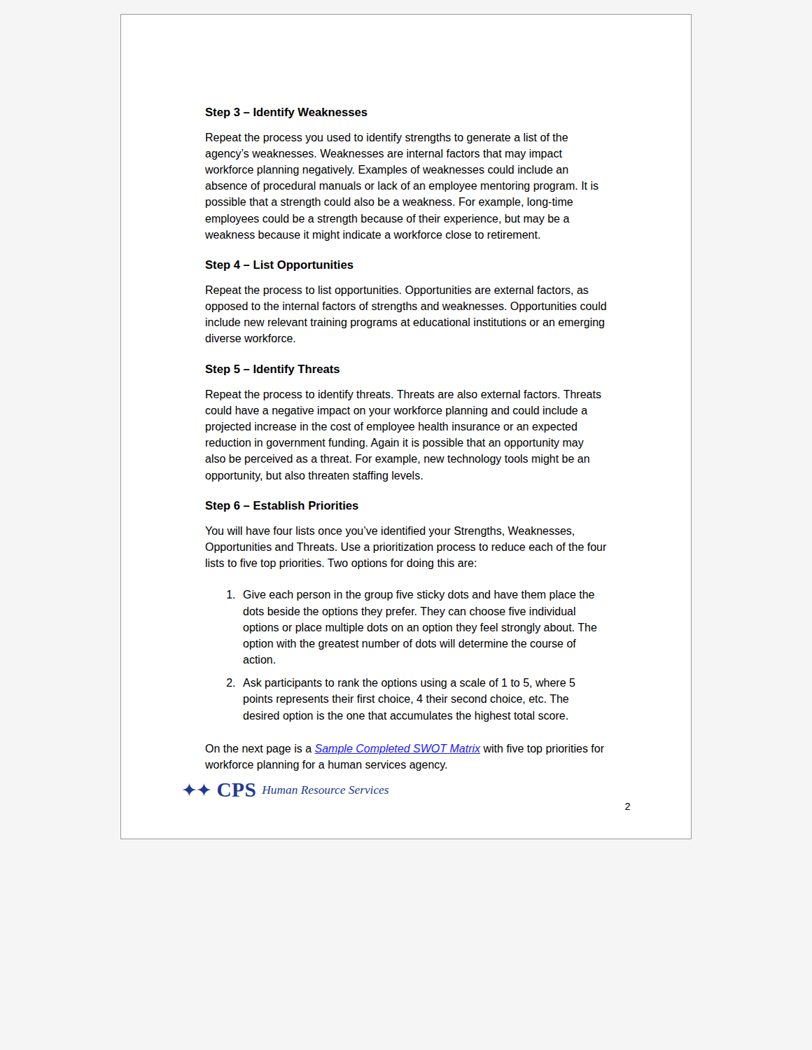Step 3 – Identify Weaknesses
Repeat the process you used to identify strengths to generate a list of the agency’s weaknesses. Weaknesses are internal factors that may impact workforce planning negatively. Examples of weaknesses could include an absence of procedural manuals or lack of an employee mentoring program. It is possible that a strength could also be a weakness. For example, long-time employees could be a strength because of their experience, but may be a weakness because it might indicate a workforce close to retirement.
Step 4 – List Opportunities
Repeat the process to list opportunities. Opportunities are external factors, as opposed to the internal factors of strengths and weaknesses. Opportunities could include new relevant training programs at educational institutions or an emerging diverse workforce.
Step 5 – Identify Threats
Repeat the process to identify threats. Threats are also external factors. Threats could have a negative impact on your workforce planning and could include a projected increase in the cost of employee health insurance or an expected reduction in government funding. Again it is possible that an opportunity may also be perceived as a threat. For example, new technology tools might be an opportunity, but also threaten staffing levels.
Step 6 – Establish Priorities
You will have four lists once you’ve identified your Strengths, Weaknesses, Opportunities and Threats. Use a prioritization process to reduce each of the four lists to five top priorities. Two options for doing this are:
Give each person in the group five sticky dots and have them place the dots beside the options they prefer. They can choose five individual options or place multiple dots on an option they feel strongly about. The option with the greatest number of dots will determine the course of action.
Ask participants to rank the options using a scale of 1 to 5, where 5 points represents their first choice, 4 their second choice, etc. The desired option is the one that accumulates the highest total score.
On the next page is a Sample Completed SWOT Matrix with five top priorities for workforce planning for a human services agency.
✦✦CPS Human Resource Services
2